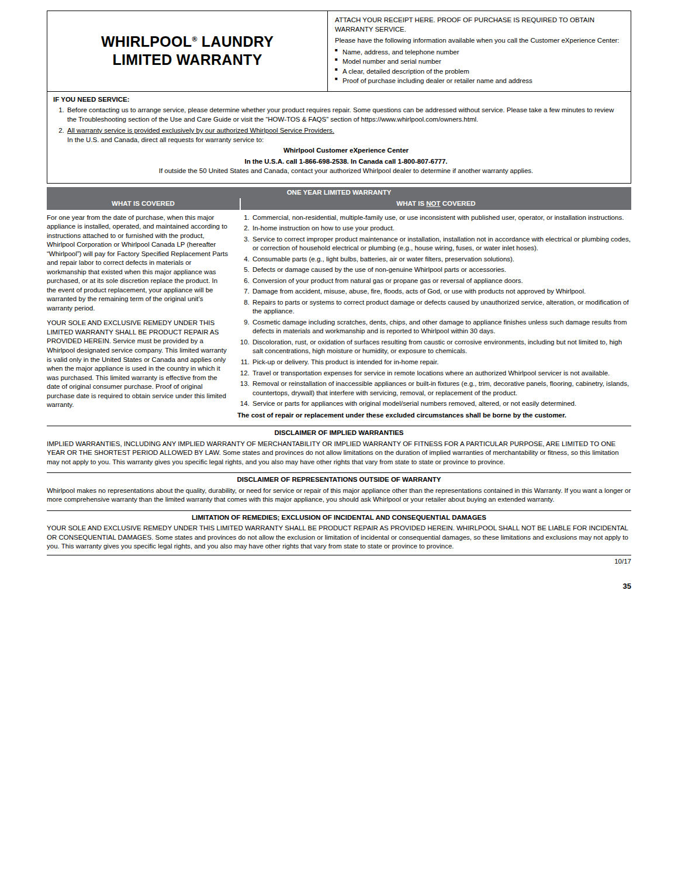WHIRLPOOL® LAUNDRY
LIMITED WARRANTY
ATTACH YOUR RECEIPT HERE. PROOF OF PURCHASE IS REQUIRED TO OBTAIN WARRANTY SERVICE.
Please have the following information available when you call the Customer eXperience Center:
Name, address, and telephone number
Model number and serial number
A clear, detailed description of the problem
Proof of purchase including dealer or retailer name and address
IF YOU NEED SERVICE:
Before contacting us to arrange service, please determine whether your product requires repair. Some questions can be addressed without service. Please take a few minutes to review the Troubleshooting section of the Use and Care Guide or visit the “HOW-TOS & FAQS” section of https://www.whirlpool.com/owners.html.
All warranty service is provided exclusively by our authorized Whirlpool Service Providers.
In the U.S. and Canada, direct all requests for warranty service to:
Whirlpool Customer eXperience Center
In the U.S.A. call 1-866-698-2538. In Canada call 1-800-807-6777.
If outside the 50 United States and Canada, contact your authorized Whirlpool dealer to determine if another warranty applies.
ONE YEAR LIMITED WARRANTY
WHAT IS COVERED
WHAT IS NOT COVERED
For one year from the date of purchase, when this major appliance is installed, operated, and maintained according to instructions attached to or furnished with the product, Whirlpool Corporation or Whirlpool Canada LP (hereafter “Whirlpool”) will pay for Factory Specified Replacement Parts and repair labor to correct defects in materials or workmanship that existed when this major appliance was purchased, or at its sole discretion replace the product. In the event of product replacement, your appliance will be warranted by the remaining term of the original unit’s warranty period.
YOUR SOLE AND EXCLUSIVE REMEDY UNDER THIS LIMITED WARRANTY SHALL BE PRODUCT REPAIR AS PROVIDED HEREIN. Service must be provided by a Whirlpool designated service company. This limited warranty is valid only in the United States or Canada and applies only when the major appliance is used in the country in which it was purchased. This limited warranty is effective from the date of original consumer purchase. Proof of original purchase date is required to obtain service under this limited warranty.
Commercial, non-residential, multiple-family use, or use inconsistent with published user, operator, or installation instructions.
In-home instruction on how to use your product.
Service to correct improper product maintenance or installation, installation not in accordance with electrical or plumbing codes, or correction of household electrical or plumbing (e.g., house wiring, fuses, or water inlet hoses).
Consumable parts (e.g., light bulbs, batteries, air or water filters, preservation solutions).
Defects or damage caused by the use of non-genuine Whirlpool parts or accessories.
Conversion of your product from natural gas or propane gas or reversal of appliance doors.
Damage from accident, misuse, abuse, fire, floods, acts of God, or use with products not approved by Whirlpool.
Repairs to parts or systems to correct product damage or defects caused by unauthorized service, alteration, or modification of the appliance.
Cosmetic damage including scratches, dents, chips, and other damage to appliance finishes unless such damage results from defects in materials and workmanship and is reported to Whirlpool within 30 days.
Discoloration, rust, or oxidation of surfaces resulting from caustic or corrosive environments, including but not limited to, high salt concentrations, high moisture or humidity, or exposure to chemicals.
Pick-up or delivery. This product is intended for in-home repair.
Travel or transportation expenses for service in remote locations where an authorized Whirlpool servicer is not available.
Removal or reinstallation of inaccessible appliances or built-in fixtures (e.g., trim, decorative panels, flooring, cabinetry, islands, countertops, drywall) that interfere with servicing, removal, or replacement of the product.
Service or parts for appliances with original model/serial numbers removed, altered, or not easily determined.
The cost of repair or replacement under these excluded circumstances shall be borne by the customer.
DISCLAIMER OF IMPLIED WARRANTIES
IMPLIED WARRANTIES, INCLUDING ANY IMPLIED WARRANTY OF MERCHANTABILITY OR IMPLIED WARRANTY OF FITNESS FOR A PARTICULAR PURPOSE, ARE LIMITED TO ONE YEAR OR THE SHORTEST PERIOD ALLOWED BY LAW. Some states and provinces do not allow limitations on the duration of implied warranties of merchantability or fitness, so this limitation may not apply to you. This warranty gives you specific legal rights, and you also may have other rights that vary from state to state or province to province.
DISCLAIMER OF REPRESENTATIONS OUTSIDE OF WARRANTY
Whirlpool makes no representations about the quality, durability, or need for service or repair of this major appliance other than the representations contained in this Warranty. If you want a longer or more comprehensive warranty than the limited warranty that comes with this major appliance, you should ask Whirlpool or your retailer about buying an extended warranty.
LIMITATION OF REMEDIES; EXCLUSION OF INCIDENTAL AND CONSEQUENTIAL DAMAGES
YOUR SOLE AND EXCLUSIVE REMEDY UNDER THIS LIMITED WARRANTY SHALL BE PRODUCT REPAIR AS PROVIDED HEREIN. WHIRLPOOL SHALL NOT BE LIABLE FOR INCIDENTAL OR CONSEQUENTIAL DAMAGES. Some states and provinces do not allow the exclusion or limitation of incidental or consequential damages, so these limitations and exclusions may not apply to you. This warranty gives you specific legal rights, and you also may have other rights that vary from state to state or province to province.
10/17
35